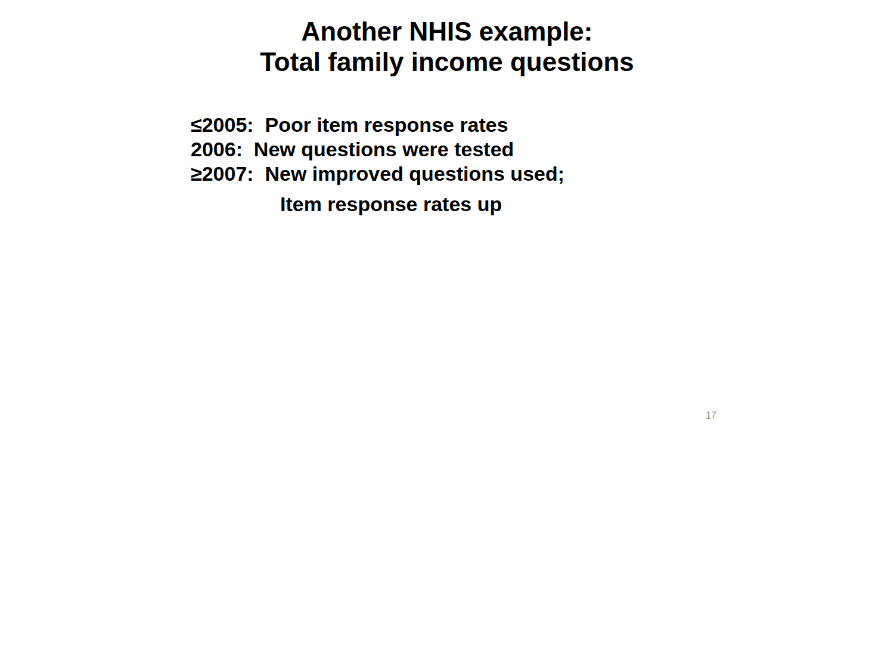Another NHIS example:
Total family income questions
≤2005: Poor item response rates
2006: New questions were tested
≥2007: New improved questions used; Item response rates up
17